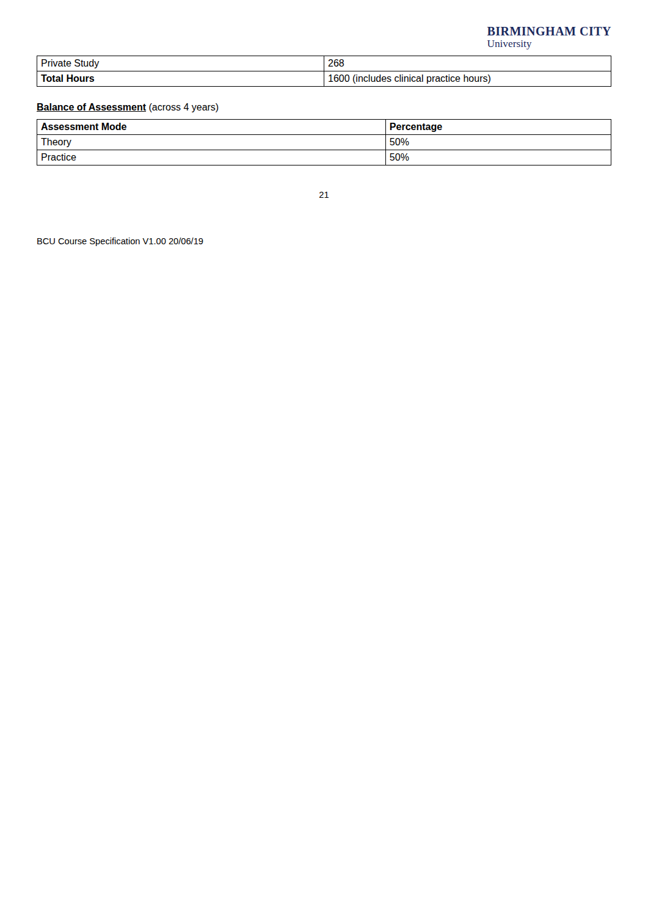BIRMINGHAM CITY
University
| Private Study | 268 |
| Total Hours | 1600 (includes clinical practice hours) |
Balance of Assessment (across 4 years)
| Assessment Mode | Percentage |
| --- | --- |
| Theory | 50% |
| Practice | 50% |
21
BCU Course Specification V1.00 20/06/19